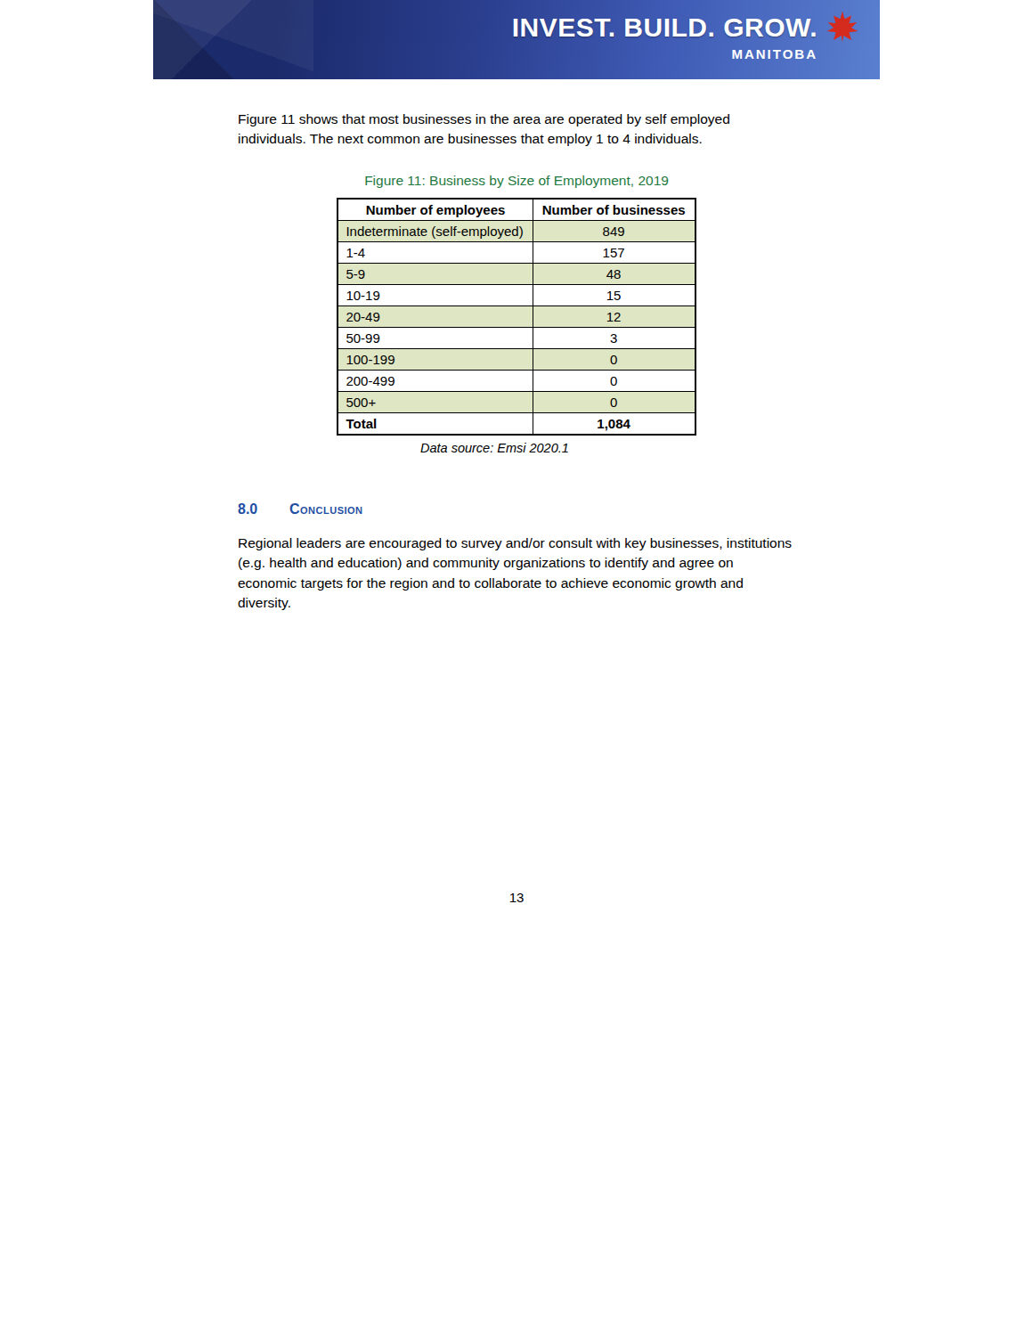INVEST. BUILD. GROW.
MANITOBA
Figure 11 shows that most businesses in the area are operated by self employed individuals. The next common are businesses that employ 1 to 4 individuals.
Figure 11: Business by Size of Employment, 2019
| Number of employees | Number of businesses |
| --- | --- |
| Indeterminate (self-employed) | 849 |
| 1-4 | 157 |
| 5-9 | 48 |
| 10-19 | 15 |
| 20-49 | 12 |
| 50-99 | 3 |
| 100-199 | 0 |
| 200-499 | 0 |
| 500+ | 0 |
| Total | 1,084 |
Data source: Emsi 2020.1
8.0 Conclusion
Regional leaders are encouraged to survey and/or consult with key businesses, institutions (e.g. health and education) and community organizations to identify and agree on economic targets for the region and to collaborate to achieve economic growth and diversity.
13